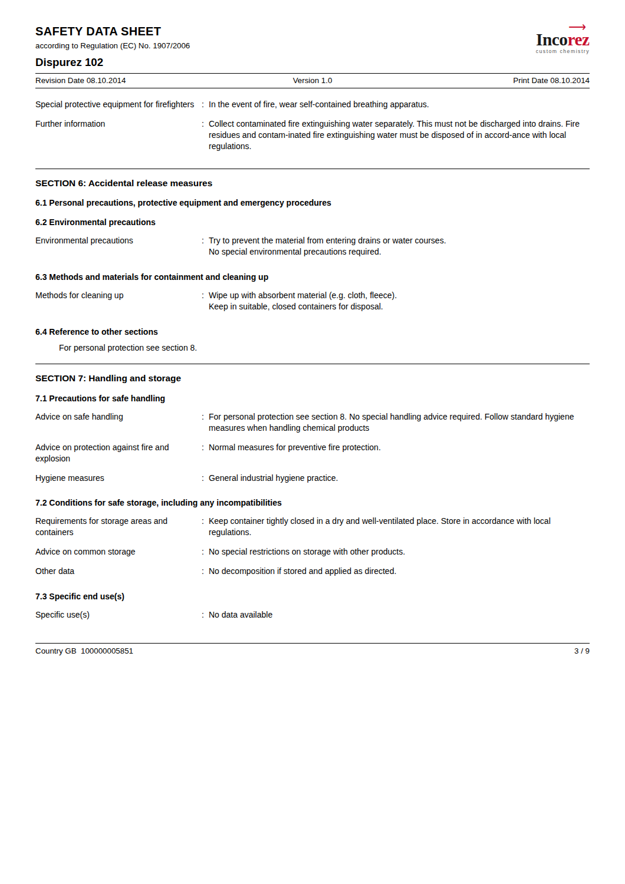⟶
Incorez
custom chemistry
SAFETY DATA SHEET
according to Regulation (EC) No. 1907/2006
Dispurez 102
Revision Date 08.10.2014 Version 1.0 Print Date 08.10.2014
| Special protective equipment for firefighters | : | In the event of fire, wear self-contained breathing apparatus. |
| Further information | : | Collect contaminated fire extinguishing water separately. This must not be discharged into drains. Fire residues and contam-inated fire extinguishing water must be disposed of in accord-ance with local regulations. |
SECTION 6: Accidental release measures
6.1 Personal precautions, protective equipment and emergency procedures
6.2 Environmental precautions
| Environmental precautions | : | Try to prevent the material from entering drains or water courses. No special environmental precautions required. |
6.3 Methods and materials for containment and cleaning up
| Methods for cleaning up | : | Wipe up with absorbent material (e.g. cloth, fleece). Keep in suitable, closed containers for disposal. |
6.4 Reference to other sections
For personal protection see section 8.
SECTION 7: Handling and storage
7.1 Precautions for safe handling
| Advice on safe handling | : | For personal protection see section 8. No special handling advice required. Follow standard hygiene measures when handling chemical products |
| Advice on protection against fire and explosion | : | Normal measures for preventive fire protection. |
| Hygiene measures | : | General industrial hygiene practice. |
7.2 Conditions for safe storage, including any incompatibilities
| Requirements for storage areas and containers | : | Keep container tightly closed in a dry and well-ventilated place. Store in accordance with local regulations. |
| Advice on common storage | : | No special restrictions on storage with other products. |
| Other data | : | No decomposition if stored and applied as directed. |
7.3 Specific end use(s)
| Specific use(s) | : | No data available |
Country GB 100000005851 3 / 9